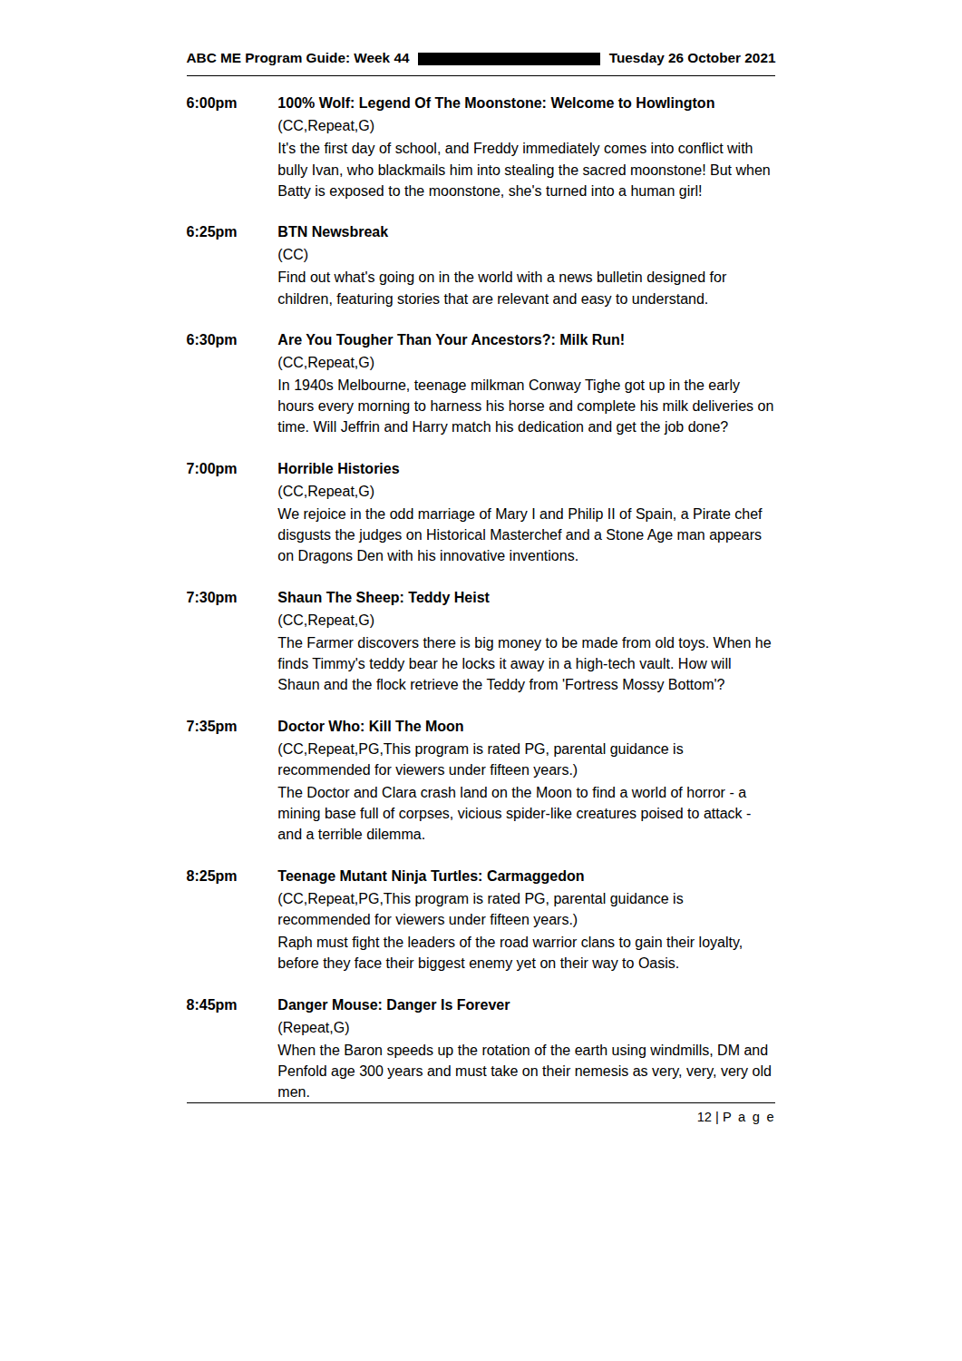ABC ME Program Guide: Week 44
Tuesday 26 October 2021
| 6:00pm | 100% Wolf: Legend Of The Moonstone: Welcome to Howlington (CC,Repeat,G) It's the first day of school, and Freddy immediately comes into conflict with bully Ivan, who blackmails him into stealing the sacred moonstone! But when Batty is exposed to the moonstone, she's turned into a human girl! |
| 6:25pm | BTN Newsbreak (CC) Find out what's going on in the world with a news bulletin designed for children, featuring stories that are relevant and easy to understand. |
| 6:30pm | Are You Tougher Than Your Ancestors?: Milk Run! (CC,Repeat,G) In 1940s Melbourne, teenage milkman Conway Tighe got up in the early hours every morning to harness his horse and complete his milk deliveries on time. Will Jeffrin and Harry match his dedication and get the job done? |
| 7:00pm | Horrible Histories (CC,Repeat,G) We rejoice in the odd marriage of Mary I and Philip II of Spain, a Pirate chef disgusts the judges on Historical Masterchef and a Stone Age man appears on Dragons Den with his innovative inventions. |
| 7:30pm | Shaun The Sheep: Teddy Heist (CC,Repeat,G) The Farmer discovers there is big money to be made from old toys. When he finds Timmy's teddy bear he locks it away in a high-tech vault. How will Shaun and the flock retrieve the Teddy from 'Fortress Mossy Bottom'? |
| 7:35pm | Doctor Who: Kill The Moon (CC,Repeat,PG,This program is rated PG, parental guidance is recommended for viewers under fifteen years.) The Doctor and Clara crash land on the Moon to find a world of horror - a mining base full of corpses, vicious spider-like creatures poised to attack - and a terrible dilemma. |
| 8:25pm | Teenage Mutant Ninja Turtles: Carmaggedon (CC,Repeat,PG,This program is rated PG, parental guidance is recommended for viewers under fifteen years.) Raph must fight the leaders of the road warrior clans to gain their loyalty, before they face their biggest enemy yet on their way to Oasis. |
| 8:45pm | Danger Mouse: Danger Is Forever (Repeat,G) When the Baron speeds up the rotation of the earth using windmills, DM and Penfold age 300 years and must take on their nemesis as very, very, very old men. |
12 | P a g e